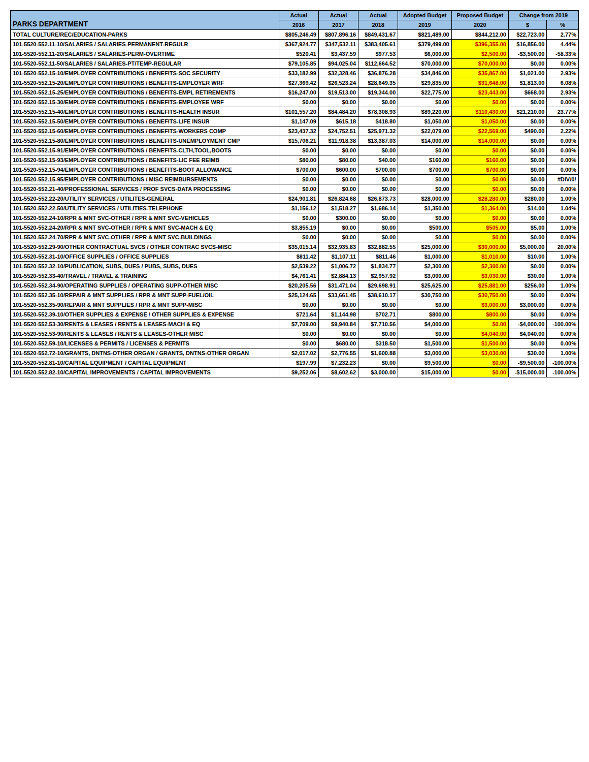| PARKS DEPARTMENT | Actual | Actual | Actual | Adopted Budget | Proposed Budget | Change from 2019 |
| --- | --- | --- | --- | --- | --- | --- |
| 2016 | 2017 | 2018 | 2019 | 2020 | $ | % |
| TOTAL CULTURE/REC/EDUCATION-PARKS | $805,246.49 | $807,896.16 | $849,431.67 | $821,489.00 | $844,212.00 | $22,723.00 | 2.77% |
| 101-5520-552.11-10/SALARIES / SALARIES-PERMANENT-REGULR | $367,924.77 | $347,532.11 | $383,405.61 | $379,499.00 | $396,355.00 | $16,856.00 | 4.44% |
| 101-5520-552.11-20/SALARIES / SALARIES-PERM-OVERTIME | $520.41 | $3,437.59 | $977.53 | $6,000.00 | $2,500.00 | -$3,500.00 | -58.33% |
| 101-5520-552.11-50/SALARIES / SALARIES-PT/TEMP-REGULAR | $79,105.85 | $94,025.04 | $112,664.52 | $70,000.00 | $70,000.00 | $0.00 | 0.00% |
| 101-5520-552.15-10/EMPLOYER CONTRIBUTIONS / BENEFITS-SOC SECURITY | $33,182.99 | $32,328.46 | $36,876.28 | $34,846.00 | $35,867.00 | $1,021.00 | 2.93% |
| 101-5520-552.15-20/EMPLOYER CONTRIBUTIONS / BENEFITS-EMPLOYER WRF | $27,369.42 | $26,523.24 | $28,649.35 | $29,835.00 | $31,648.00 | $1,813.00 | 6.08% |
| 101-5520-552.15-25/EMPLOYER CONTRIBUTIONS / BENEFITS-EMPL RETIREMENTS | $16,247.00 | $19,513.00 | $19,344.00 | $22,775.00 | $23,443.00 | $668.00 | 2.93% |
| 101-5520-552.15-30/EMPLOYER CONTRIBUTIONS / BENEFITS-EMPLOYEE WRF | $0.00 | $0.00 | $0.00 | $0.00 | $0.00 | $0.00 | 0.00% |
| 101-5520-552.15-40/EMPLOYER CONTRIBUTIONS / BENEFITS-HEALTH INSUR | $101,557.20 | $84,484.20 | $78,308.93 | $89,220.00 | $110,430.00 | $21,210.00 | 23.77% |
| 101-5520-552.15-50/EMPLOYER CONTRIBUTIONS / BENEFITS-LIFE INSUR | $1,147.09 | $615.18 | $418.80 | $1,050.00 | $1,050.00 | $0.00 | 0.00% |
| 101-5520-552.15-60/EMPLOYER CONTRIBUTIONS / BENEFITS-WORKERS COMP | $23,437.32 | $24,752.51 | $25,971.32 | $22,079.00 | $22,569.00 | $490.00 | 2.22% |
| 101-5520-552.15-80/EMPLOYER CONTRIBUTIONS / BENEFITS-UNEMPLOYMENT CMP | $15,706.21 | $11,918.38 | $13,387.03 | $14,000.00 | $14,000.00 | $0.00 | 0.00% |
| 101-5520-552.15-91/EMPLOYER CONTRIBUTIONS / BENEFITS-CLTH,TOOL,BOOTS | $0.00 | $0.00 | $0.00 | $0.00 | $0.00 | $0.00 | 0.00% |
| 101-5520-552.15-93/EMPLOYER CONTRIBUTIONS / BENEFITS-LIC FEE REIMB | $80.00 | $80.00 | $40.00 | $160.00 | $160.00 | $0.00 | 0.00% |
| 101-5520-552.15-94/EMPLOYER CONTRIBUTIONS / BENEFITS-BOOT ALLOWANCE | $700.00 | $600.00 | $700.00 | $700.00 | $700.00 | $0.00 | 0.00% |
| 101-5520-552.15-95/EMPLOYER CONTRIBUTIONS / MISC REIMBURSEMENTS | $0.00 | $0.00 | $0.00 | $0.00 | $0.00 | $0.00 | #DIV/0! |
| 101-5520-552.21-40/PROFESSIONAL SERVICES / PROF SVCS-DATA PROCESSING | $0.00 | $0.00 | $0.00 | $0.00 | $0.00 | $0.00 | 0.00% |
| 101-5520-552.22-20/UTILITY SERVICES / UTILITES-GENERAL | $24,901.81 | $26,824.68 | $26,873.73 | $28,000.00 | $28,280.00 | $280.00 | 1.00% |
| 101-5520-552.22-50/UTILITY SERVICES / UTILITIES-TELEPHONE | $1,156.12 | $1,518.27 | $1,686.14 | $1,350.00 | $1,364.00 | $14.00 | 1.04% |
| 101-5520-552.24-10/RPR & MNT SVC-OTHER / RPR & MNT SVC-VEHICLES | $0.00 | $300.00 | $0.00 | $0.00 | $0.00 | $0.00 | 0.00% |
| 101-5520-552.24-20/RPR & MNT SVC-OTHER / RPR & MNT SVC-MACH & EQ | $3,855.19 | $0.00 | $0.00 | $500.00 | $505.00 | $5.00 | 1.00% |
| 101-5520-552.24-70/RPR & MNT SVC-OTHER / RPR & MNT SVC-BUILDINGS | $0.00 | $0.00 | $0.00 | $0.00 | $0.00 | $0.00 | 0.00% |
| 101-5520-552.29-90/OTHER CONTRACTUAL SVCS / OTHER CONTRAC SVCS-MISC | $35,015.14 | $32,935.83 | $32,882.55 | $25,000.00 | $30,000.00 | $5,000.00 | 20.00% |
| 101-5520-552.31-10/OFFICE SUPPLIES / OFFICE SUPPLIES | $811.42 | $1,107.11 | $811.46 | $1,000.00 | $1,010.00 | $10.00 | 1.00% |
| 101-5520-552.32-10/PUBLICATION, SUBS, DUES / PUBS, SUBS, DUES | $2,539.22 | $1,006.72 | $1,834.77 | $2,300.00 | $2,300.00 | $0.00 | 0.00% |
| 101-5520-552.33-40/TRAVEL / TRAVEL & TRAINING | $4,761.41 | $2,884.13 | $2,957.92 | $3,000.00 | $3,030.00 | $30.00 | 1.00% |
| 101-5520-552.34-90/OPERATING SUPPLIES / OPERATING SUPP-OTHER MISC | $20,205.56 | $31,471.04 | $29,698.91 | $25,625.00 | $25,881.00 | $256.00 | 1.00% |
| 101-5520-552.35-10/REPAIR & MNT SUPPLIES / RPR & MNT SUPP-FUEL/OIL | $25,124.65 | $33,661.45 | $38,610.17 | $30,750.00 | $30,750.00 | $0.00 | 0.00% |
| 101-5520-552.35-90/REPAIR & MNT SUPPLIES / RPR & MNT SUPP-MISC | $0.00 | $0.00 | $0.00 | $0.00 | $3,000.00 | $3,000.00 | 0.00% |
| 101-5520-552.39-10/OTHER SUPPLIES & EXPENSE / OTHER SUPPLIES & EXPENSE | $721.64 | $1,144.98 | $702.71 | $800.00 | $800.00 | $0.00 | 0.00% |
| 101-5520-552.53-30/RENTS & LEASES / RENTS & LEASES-MACH & EQ | $7,709.00 | $9,940.84 | $7,710.56 | $4,000.00 | $0.00 | -$4,000.00 | -100.00% |
| 101-5520-552.53-90/RENTS & LEASES / RENTS & LEASES-OTHER MISC | $0.00 | $0.00 | $0.00 | $0.00 | $4,040.00 | $4,040.00 | 0.00% |
| 101-5520-552.59-10/LICENSES & PERMITS / LICENSES & PERMITS | $0.00 | $680.00 | $318.50 | $1,500.00 | $1,500.00 | $0.00 | 0.00% |
| 101-5520-552.72-10/GRANTS, DNTNS-OTHER ORGAN / GRANTS, DNTNS-OTHER ORGAN | $2,017.02 | $2,776.55 | $1,600.88 | $3,000.00 | $3,030.00 | $30.00 | 1.00% |
| 101-5520-552.81-10/CAPITAL EQUIPMENT / CAPITAL EQUIPMENT | $197.99 | $7,232.23 | $0.00 | $9,500.00 | $0.00 | -$9,500.00 | -100.00% |
| 101-5520-552.82-10/CAPITAL IMPROVEMENTS / CAPITAL IMPROVEMENTS | $9,252.06 | $8,602.62 | $3,000.00 | $15,000.00 | $0.00 | -$15,000.00 | -100.00% |